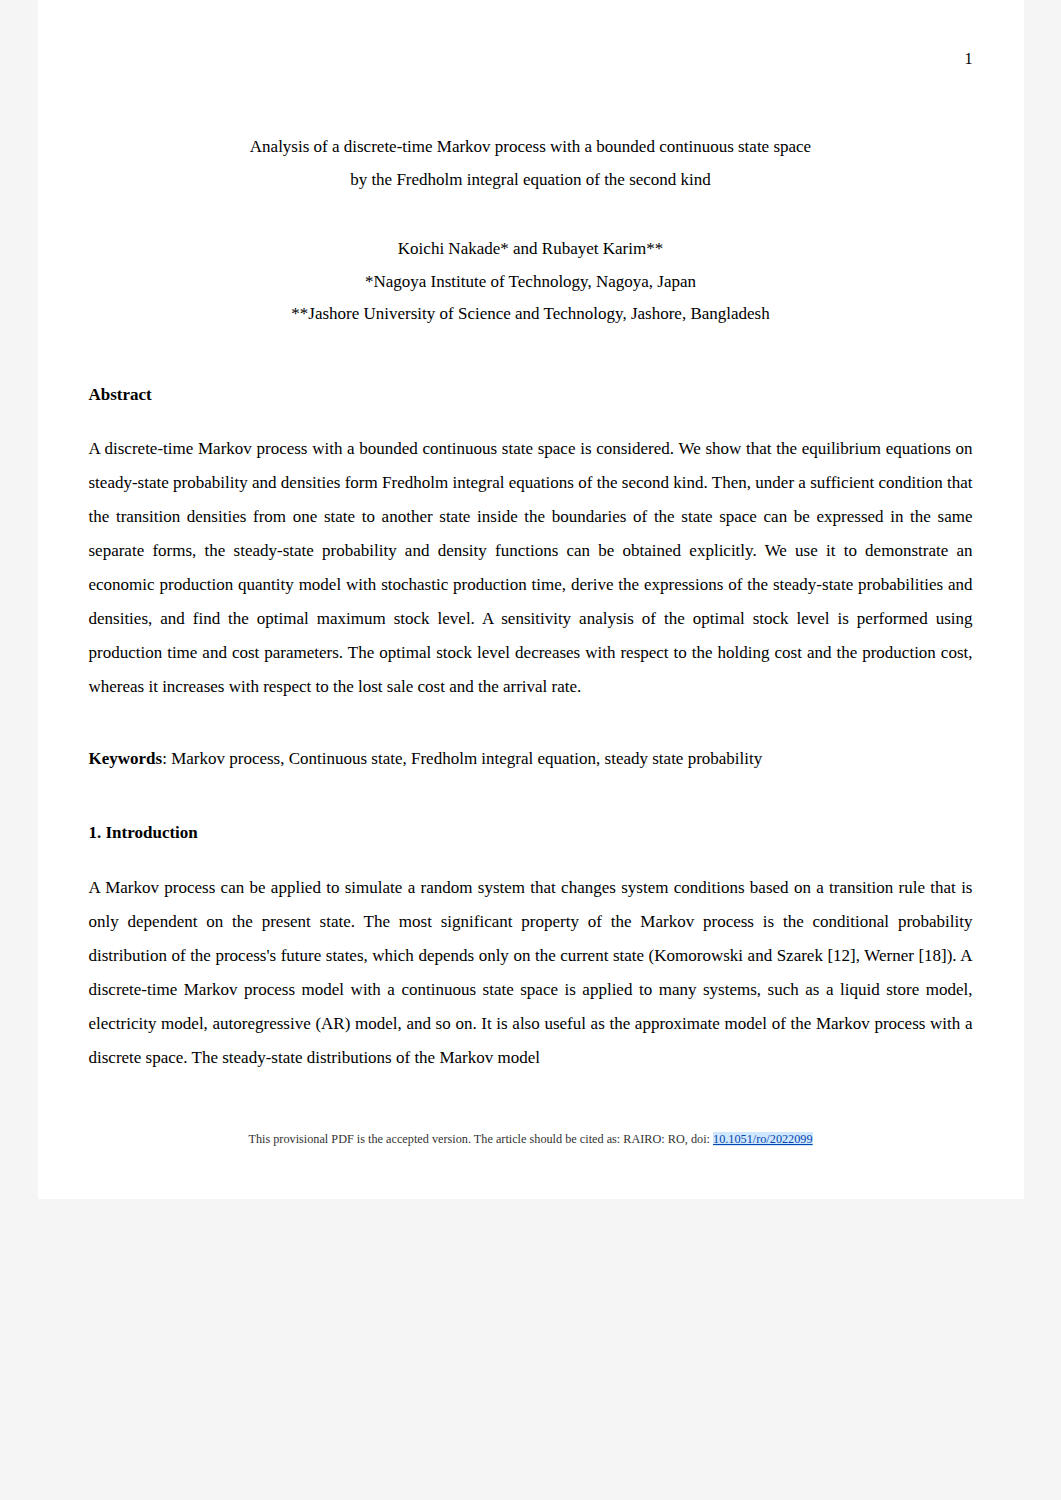1
Analysis of a discrete-time Markov process with a bounded continuous state space
by the Fredholm integral equation of the second kind
Koichi Nakade* and Rubayet Karim**
*Nagoya Institute of Technology, Nagoya, Japan
**Jashore University of Science and Technology, Jashore, Bangladesh
Abstract
A discrete-time Markov process with a bounded continuous state space is considered. We show that the equilibrium equations on steady-state probability and densities form Fredholm integral equations of the second kind. Then, under a sufficient condition that the transition densities from one state to another state inside the boundaries of the state space can be expressed in the same separate forms, the steady-state probability and density functions can be obtained explicitly. We use it to demonstrate an economic production quantity model with stochastic production time, derive the expressions of the steady-state probabilities and densities, and find the optimal maximum stock level. A sensitivity analysis of the optimal stock level is performed using production time and cost parameters. The optimal stock level decreases with respect to the holding cost and the production cost, whereas it increases with respect to the lost sale cost and the arrival rate.
Keywords: Markov process, Continuous state, Fredholm integral equation, steady state probability
1. Introduction
A Markov process can be applied to simulate a random system that changes system conditions based on a transition rule that is only dependent on the present state. The most significant property of the Markov process is the conditional probability distribution of the process's future states, which depends only on the current state (Komorowski and Szarek [12], Werner [18]). A discrete-time Markov process model with a continuous state space is applied to many systems, such as a liquid store model, electricity model, autoregressive (AR) model, and so on. It is also useful as the approximate model of the Markov process with a discrete space. The steady-state distributions of the Markov model
This provisional PDF is the accepted version. The article should be cited as: RAIRO: RO, doi: 10.1051/ro/2022099